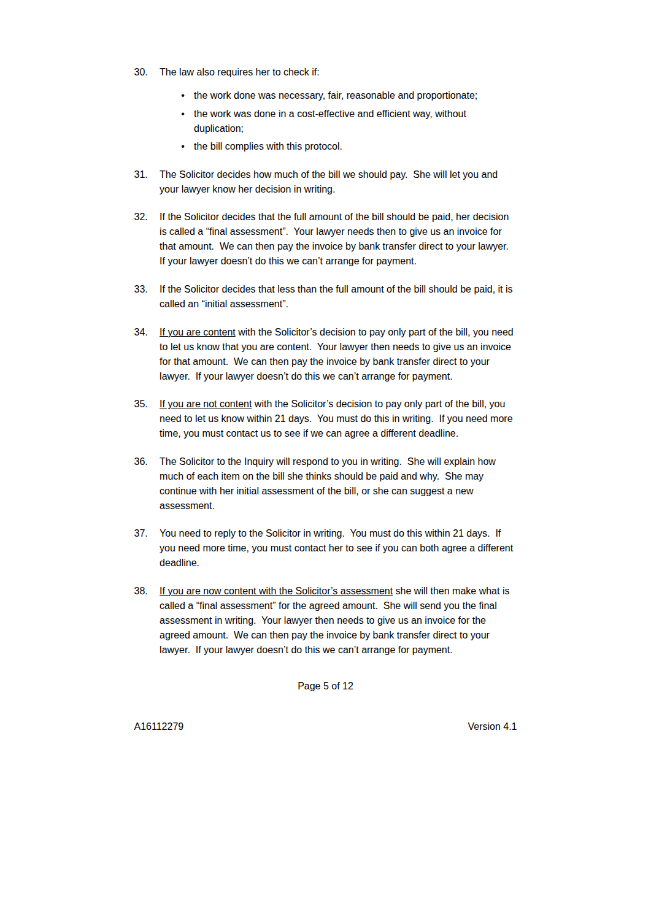30. The law also requires her to check if:
the work done was necessary, fair, reasonable and proportionate;
the work was done in a cost-effective and efficient way, without duplication;
the bill complies with this protocol.
31. The Solicitor decides how much of the bill we should pay. She will let you and your lawyer know her decision in writing.
32. If the Solicitor decides that the full amount of the bill should be paid, her decision is called a “final assessment”. Your lawyer needs then to give us an invoice for that amount. We can then pay the invoice by bank transfer direct to your lawyer. If your lawyer doesn’t do this we can’t arrange for payment.
33. If the Solicitor decides that less than the full amount of the bill should be paid, it is called an “initial assessment”.
34. If you are content with the Solicitor’s decision to pay only part of the bill, you need to let us know that you are content. Your lawyer then needs to give us an invoice for that amount. We can then pay the invoice by bank transfer direct to your lawyer. If your lawyer doesn’t do this we can’t arrange for payment.
35. If you are not content with the Solicitor’s decision to pay only part of the bill, you need to let us know within 21 days. You must do this in writing. If you need more time, you must contact us to see if we can agree a different deadline.
36. The Solicitor to the Inquiry will respond to you in writing. She will explain how much of each item on the bill she thinks should be paid and why. She may continue with her initial assessment of the bill, or she can suggest a new assessment.
37. You need to reply to the Solicitor in writing. You must do this within 21 days. If you need more time, you must contact her to see if you can both agree a different deadline.
38. If you are now content with the Solicitor’s assessment she will then make what is called a “final assessment” for the agreed amount. She will send you the final assessment in writing. Your lawyer then needs to give us an invoice for the agreed amount. We can then pay the invoice by bank transfer direct to your lawyer. If your lawyer doesn’t do this we can’t arrange for payment.
Page 5 of 12
A16112279
Version 4.1